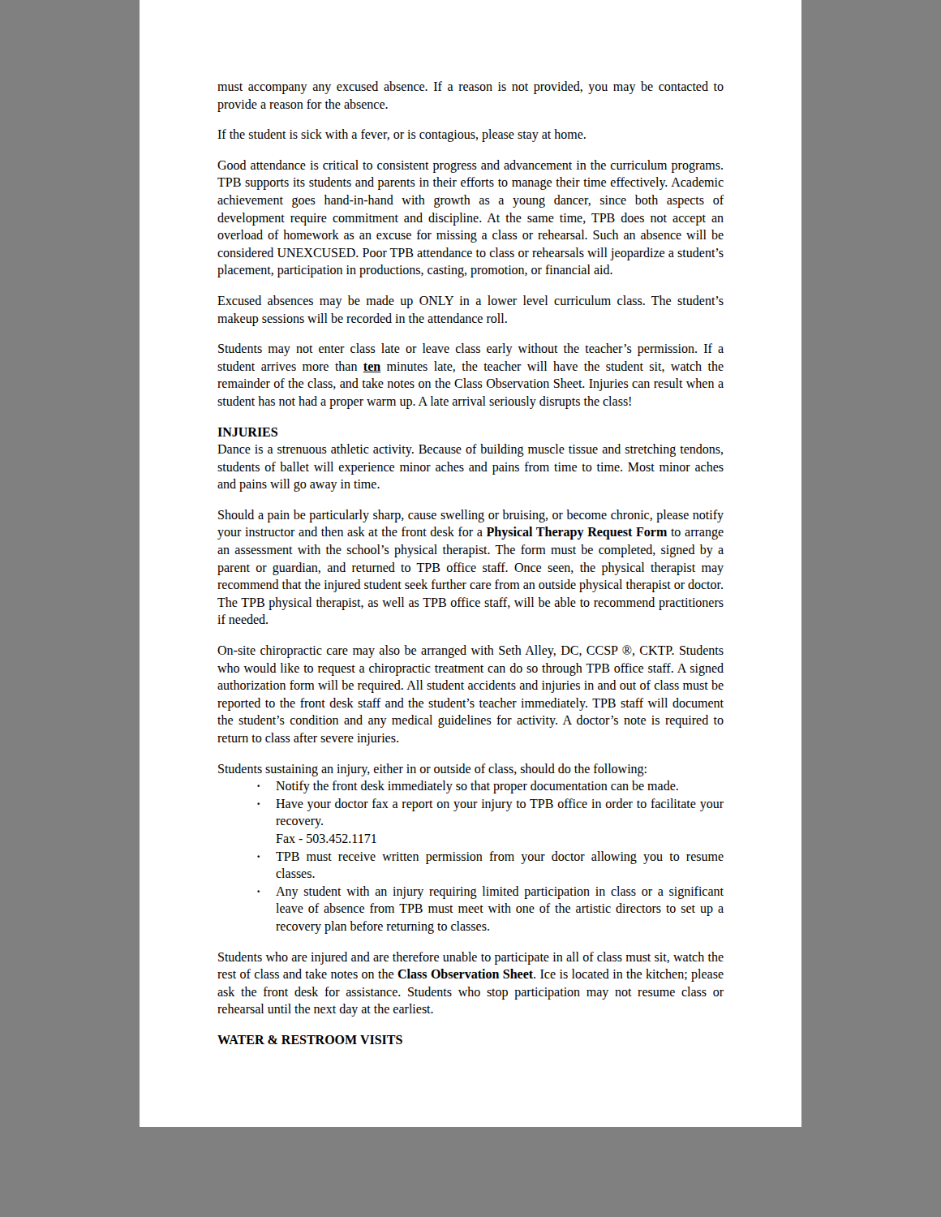must accompany any excused absence. If a reason is not provided, you may be contacted to provide a reason for the absence.
If the student is sick with a fever, or is contagious, please stay at home.
Good attendance is critical to consistent progress and advancement in the curriculum programs. TPB supports its students and parents in their efforts to manage their time effectively. Academic achievement goes hand-in-hand with growth as a young dancer, since both aspects of development require commitment and discipline. At the same time, TPB does not accept an overload of homework as an excuse for missing a class or rehearsal. Such an absence will be considered UNEXCUSED. Poor TPB attendance to class or rehearsals will jeopardize a student’s placement, participation in productions, casting, promotion, or financial aid.
Excused absences may be made up ONLY in a lower level curriculum class. The student’s makeup sessions will be recorded in the attendance roll.
Students may not enter class late or leave class early without the teacher’s permission. If a student arrives more than ten minutes late, the teacher will have the student sit, watch the remainder of the class, and take notes on the Class Observation Sheet. Injuries can result when a student has not had a proper warm up. A late arrival seriously disrupts the class!
INJURIES
Dance is a strenuous athletic activity. Because of building muscle tissue and stretching tendons, students of ballet will experience minor aches and pains from time to time. Most minor aches and pains will go away in time.
Should a pain be particularly sharp, cause swelling or bruising, or become chronic, please notify your instructor and then ask at the front desk for a Physical Therapy Request Form to arrange an assessment with the school’s physical therapist. The form must be completed, signed by a parent or guardian, and returned to TPB office staff. Once seen, the physical therapist may recommend that the injured student seek further care from an outside physical therapist or doctor. The TPB physical therapist, as well as TPB office staff, will be able to recommend practitioners if needed.
On-site chiropractic care may also be arranged with Seth Alley, DC, CCSP ®, CKTP. Students who would like to request a chiropractic treatment can do so through TPB office staff. A signed authorization form will be required. All student accidents and injuries in and out of class must be reported to the front desk staff and the student’s teacher immediately. TPB staff will document the student’s condition and any medical guidelines for activity. A doctor’s note is required to return to class after severe injuries.
Students sustaining an injury, either in or outside of class, should do the following:
Notify the front desk immediately so that proper documentation can be made.
Have your doctor fax a report on your injury to TPB office in order to facilitate your recovery. Fax - 503.452.1171
TPB must receive written permission from your doctor allowing you to resume classes.
Any student with an injury requiring limited participation in class or a significant leave of absence from TPB must meet with one of the artistic directors to set up a recovery plan before returning to classes.
Students who are injured and are therefore unable to participate in all of class must sit, watch the rest of class and take notes on the Class Observation Sheet. Ice is located in the kitchen; please ask the front desk for assistance. Students who stop participation may not resume class or rehearsal until the next day at the earliest.
WATER & RESTROOM VISITS